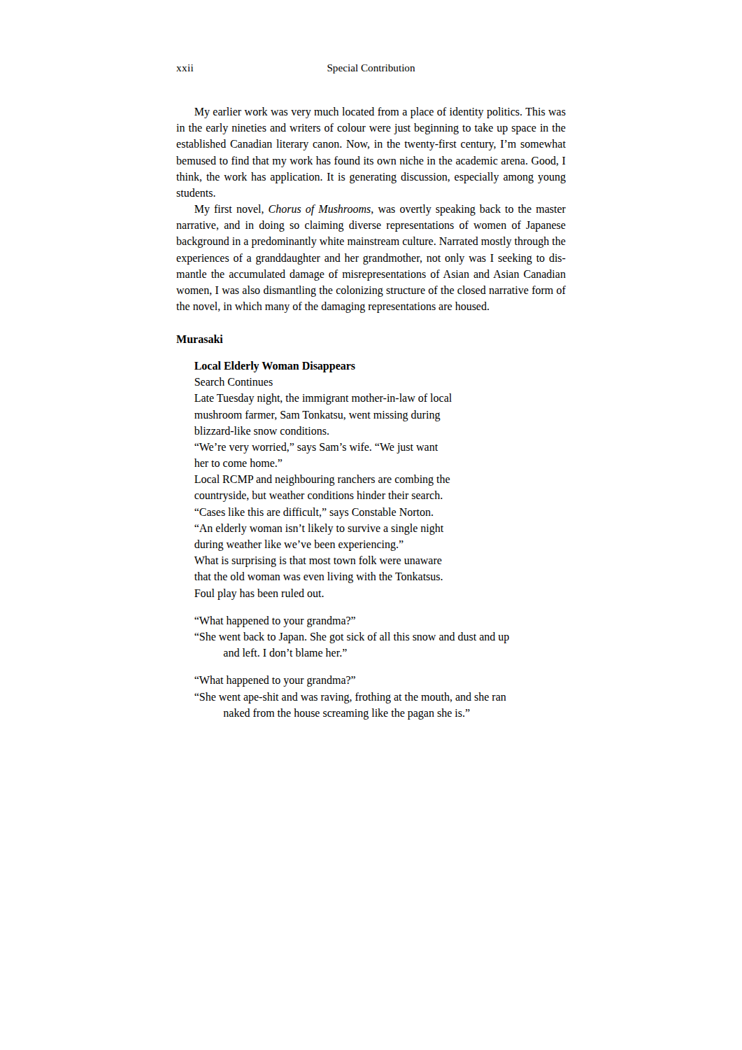xxii
Special Contribution
My earlier work was very much located from a place of identity politics. This was in the early nineties and writers of colour were just beginning to take up space in the established Canadian literary canon. Now, in the twenty-first century, I’m somewhat bemused to find that my work has found its own niche in the academic arena. Good, I think, the work has application. It is generating discussion, especially among young students.
My first novel, Chorus of Mushrooms, was overtly speaking back to the master narrative, and in doing so claiming diverse representations of women of Japanese background in a predominantly white mainstream culture. Narrated mostly through the experiences of a granddaughter and her grandmother, not only was I seeking to dismantle the accumulated damage of misrepresentations of Asian and Asian Canadian women, I was also dismantling the colonizing structure of the closed narrative form of the novel, in which many of the damaging representations are housed.
Murasaki
Local Elderly Woman Disappears
Search Continues
Late Tuesday night, the immigrant mother-in-law of local
mushroom farmer, Sam Tonkatsu, went missing during
blizzard-like snow conditions.
“We’re very worried,” says Sam’s wife. “We just want
her to come home.”
Local RCMP and neighbouring ranchers are combing the
countryside, but weather conditions hinder their search.
“Cases like this are difficult,” says Constable Norton.
“An elderly woman isn’t likely to survive a single night
during weather like we’ve been experiencing.”
What is surprising is that most town folk were unaware
that the old woman was even living with the Tonkatsus.
Foul play has been ruled out.
“What happened to your grandma?”
“She went back to Japan. She got sick of all this snow and dust and upand left. I don’t blame her.”
“What happened to your grandma?”
“She went ape-shit and was raving, frothing at the mouth, and she rannaked from the house screaming like the pagan she is.”